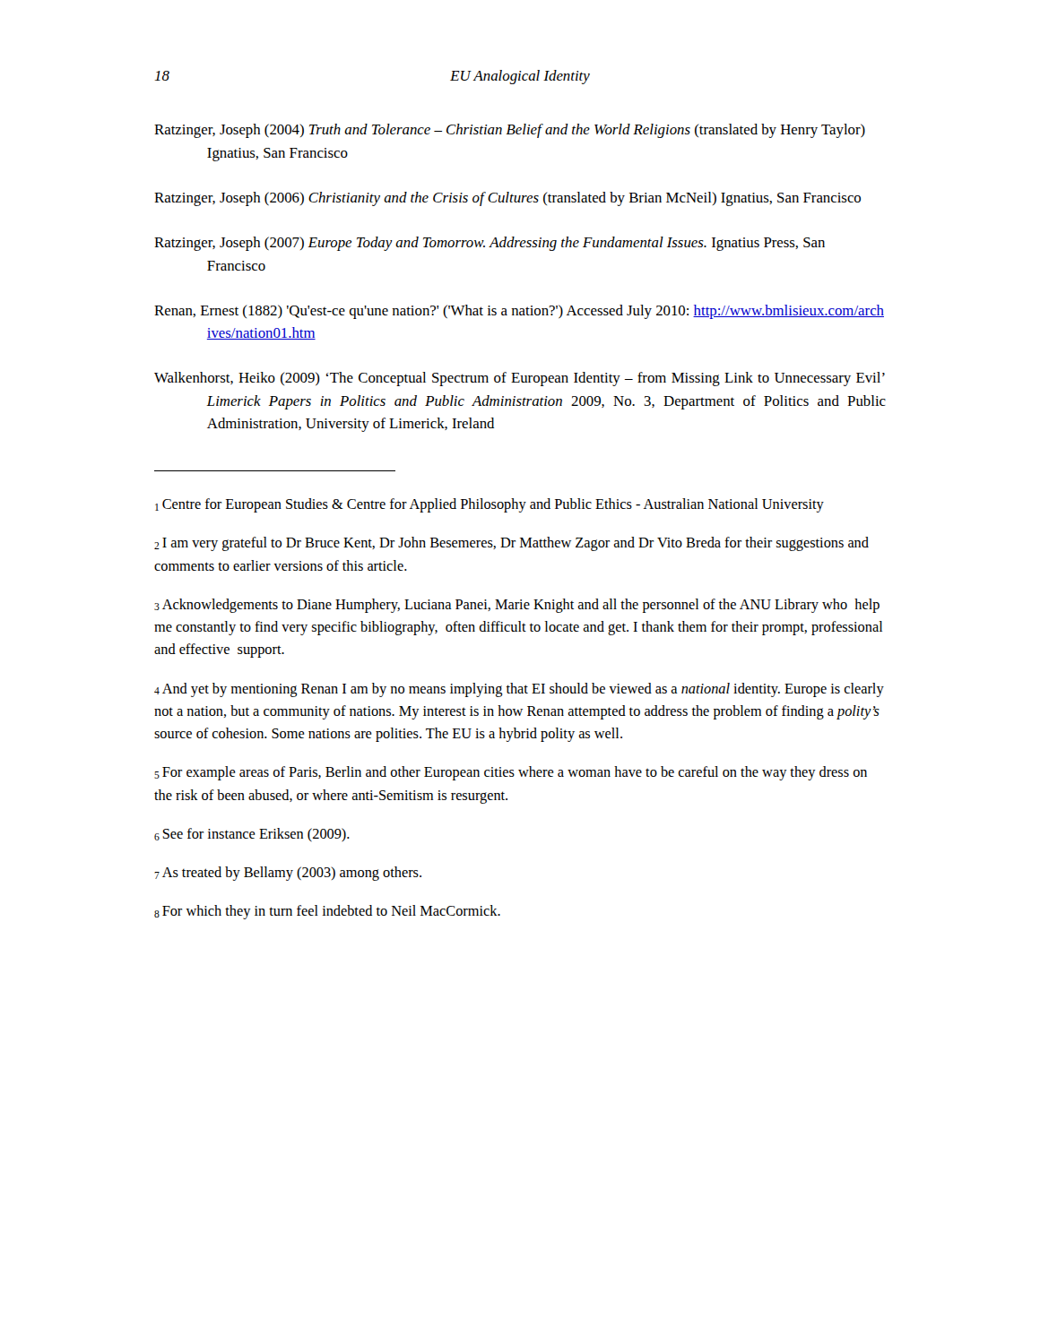18
EU Analogical Identity
Ratzinger, Joseph (2004) Truth and Tolerance – Christian Belief and the World Religions (translated by Henry Taylor) Ignatius, San Francisco
Ratzinger, Joseph (2006) Christianity and the Crisis of Cultures (translated by Brian McNeil) Ignatius, San Francisco
Ratzinger, Joseph (2007) Europe Today and Tomorrow. Addressing the Fundamental Issues. Ignatius Press, San Francisco
Renan, Ernest (1882) 'Qu'est-ce qu'une nation?' ('What is a nation?') Accessed July 2010: http://www.bmlisieux.com/archives/nation01.htm
Walkenhorst, Heiko (2009) ‘The Conceptual Spectrum of European Identity – from Missing Link to Unnecessary Evil’ Limerick Papers in Politics and Public Administration 2009, No. 3, Department of Politics and Public Administration, University of Limerick, Ireland
1Centre for European Studies & Centre for Applied Philosophy and Public Ethics - Australian National University
2I am very grateful to Dr Bruce Kent, Dr John Besemeres, Dr Matthew Zagor and Dr Vito Breda for their suggestions and comments to earlier versions of this article.
3Acknowledgements to Diane Humphery, Luciana Panei, Marie Knight and all the personnel of the ANU Library who help me constantly to find very specific bibliography, often difficult to locate and get. I thank them for their prompt, professional and effective support.
4And yet by mentioning Renan I am by no means implying that EI should be viewed as a national identity. Europe is clearly not a nation, but a community of nations. My interest is in how Renan attempted to address the problem of finding a polity’s source of cohesion. Some nations are polities. The EU is a hybrid polity as well.
5For example areas of Paris, Berlin and other European cities where a woman have to be careful on the way they dress on the risk of been abused, or where anti-Semitism is resurgent.
6See for instance Eriksen (2009).
7As treated by Bellamy (2003) among others.
8For which they in turn feel indebted to Neil MacCormick.